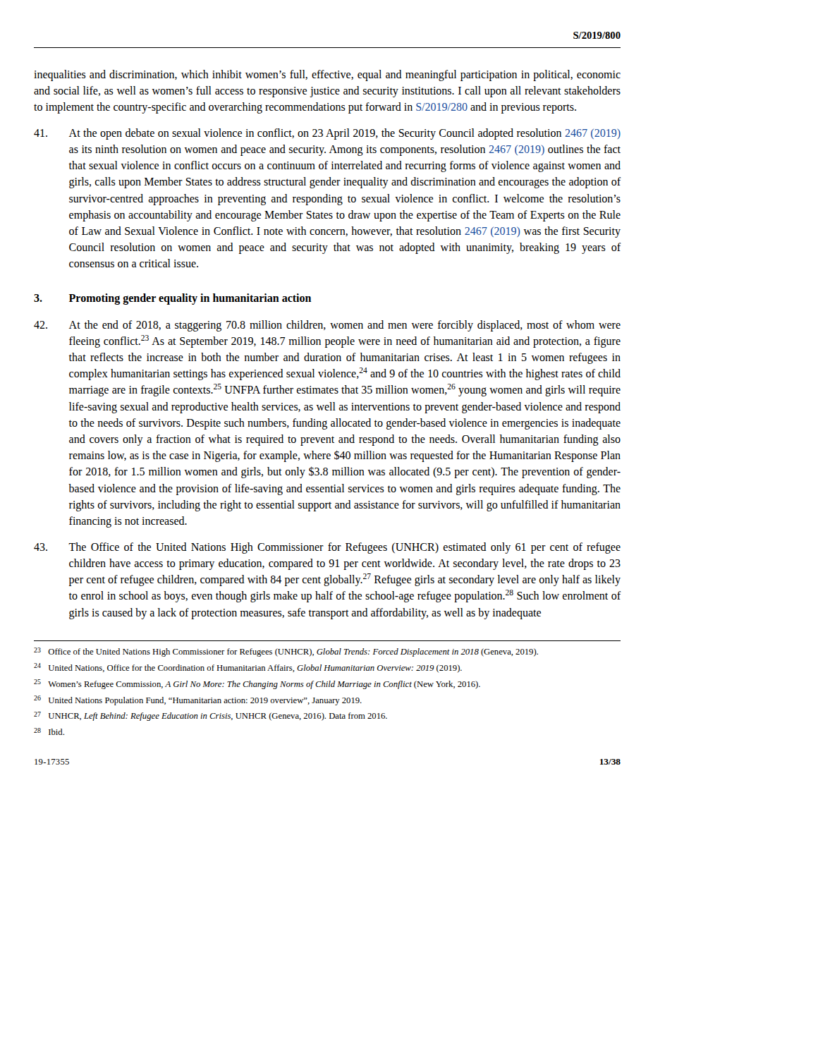S/2019/800
inequalities and discrimination, which inhibit women’s full, effective, equal and meaningful participation in political, economic and social life, as well as women’s full access to responsive justice and security institutions. I call upon all relevant stakeholders to implement the country-specific and overarching recommendations put forward in S/2019/280 and in previous reports.
41.
At the open debate on sexual violence in conflict, on 23 April 2019, the Security Council adopted resolution 2467 (2019) as its ninth resolution on women and peace and security. Among its components, resolution 2467 (2019) outlines the fact that sexual violence in conflict occurs on a continuum of interrelated and recurring forms of violence against women and girls, calls upon Member States to address structural gender inequality and discrimination and encourages the adoption of survivor-centred approaches in preventing and responding to sexual violence in conflict. I welcome the resolution’s emphasis on accountability and encourage Member States to draw upon the expertise of the Team of Experts on the Rule of Law and Sexual Violence in Conflict. I note with concern, however, that resolution 2467 (2019) was the first Security Council resolution on women and peace and security that was not adopted with unanimity, breaking 19 years of consensus on a critical issue.
3. Promoting gender equality in humanitarian action
42.
At the end of 2018, a staggering 70.8 million children, women and men were forcibly displaced, most of whom were fleeing conflict.23 As at September 2019, 148.7 million people were in need of humanitarian aid and protection, a figure that reflects the increase in both the number and duration of humanitarian crises. At least 1 in 5 women refugees in complex humanitarian settings has experienced sexual violence,24 and 9 of the 10 countries with the highest rates of child marriage are in fragile contexts.25 UNFPA further estimates that 35 million women,26 young women and girls will require life-saving sexual and reproductive health services, as well as interventions to prevent gender-based violence and respond to the needs of survivors. Despite such numbers, funding allocated to gender-based violence in emergencies is inadequate and covers only a fraction of what is required to prevent and respond to the needs. Overall humanitarian funding also remains low, as is the case in Nigeria, for example, where $40 million was requested for the Humanitarian Response Plan for 2018, for 1.5 million women and girls, but only $3.8 million was allocated (9.5 per cent). The prevention of gender-based violence and the provision of life-saving and essential services to women and girls requires adequate funding. The rights of survivors, including the right to essential support and assistance for survivors, will go unfulfilled if humanitarian financing is not increased.
43.
The Office of the United Nations High Commissioner for Refugees (UNHCR) estimated only 61 per cent of refugee children have access to primary education, compared to 91 per cent worldwide. At secondary level, the rate drops to 23 per cent of refugee children, compared with 84 per cent globally.27 Refugee girls at secondary level are only half as likely to enrol in school as boys, even though girls make up half of the school-age refugee population.28 Such low enrolment of girls is caused by a lack of protection measures, safe transport and affordability, as well as by inadequate
23 Office of the United Nations High Commissioner for Refugees (UNHCR), Global Trends: Forced Displacement in 2018 (Geneva, 2019).
24 United Nations, Office for the Coordination of Humanitarian Affairs, Global Humanitarian Overview: 2019 (2019).
25 Women’s Refugee Commission, A Girl No More: The Changing Norms of Child Marriage in Conflict (New York, 2016).
26 United Nations Population Fund, “Humanitarian action: 2019 overview”, January 2019.
27 UNHCR, Left Behind: Refugee Education in Crisis, UNHCR (Geneva, 2016). Data from 2016.
28 Ibid.
19-17355
13/38